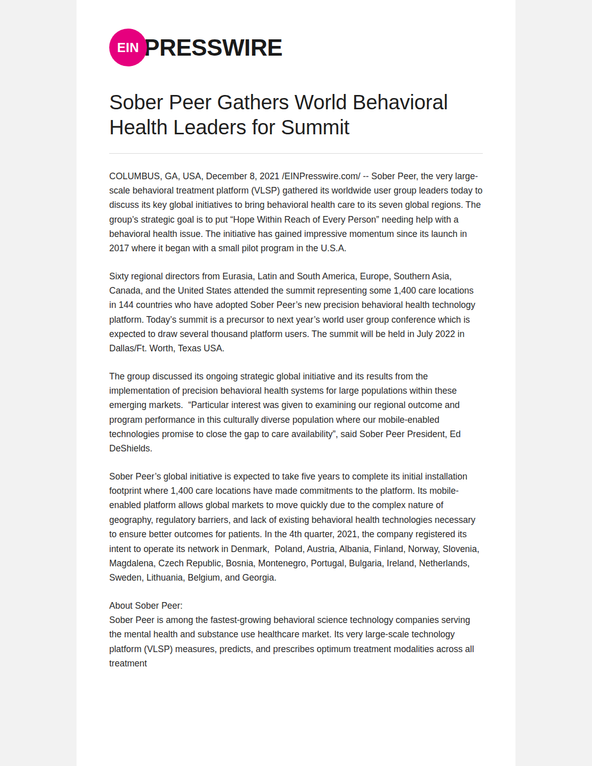EIN
PRESSWIRE
Sober Peer Gathers World Behavioral Health Leaders for Summit
COLUMBUS, GA, USA, December 8, 2021 /EINPresswire.com/ -- Sober Peer, the very large-scale behavioral treatment platform (VLSP) gathered its worldwide user group leaders today to discuss its key global initiatives to bring behavioral health care to its seven global regions. The group’s strategic goal is to put “Hope Within Reach of Every Person” needing help with a behavioral health issue. The initiative has gained impressive momentum since its launch in 2017 where it began with a small pilot program in the U.S.A.
Sixty regional directors from Eurasia, Latin and South America, Europe, Southern Asia, Canada, and the United States attended the summit representing some 1,400 care locations in 144 countries who have adopted Sober Peer’s new precision behavioral health technology platform. Today’s summit is a precursor to next year’s world user group conference which is expected to draw several thousand platform users. The summit will be held in July 2022 in Dallas/Ft. Worth, Texas USA.
The group discussed its ongoing strategic global initiative and its results from the implementation of precision behavioral health systems for large populations within these emerging markets. “Particular interest was given to examining our regional outcome and program performance in this culturally diverse population where our mobile-enabled technologies promise to close the gap to care availability”, said Sober Peer President, Ed DeShields.
Sober Peer’s global initiative is expected to take five years to complete its initial installation footprint where 1,400 care locations have made commitments to the platform. Its mobile-enabled platform allows global markets to move quickly due to the complex nature of geography, regulatory barriers, and lack of existing behavioral health technologies necessary to ensure better outcomes for patients. In the 4th quarter, 2021, the company registered its intent to operate its network in Denmark, Poland, Austria, Albania, Finland, Norway, Slovenia, Magdalena, Czech Republic, Bosnia, Montenegro, Portugal, Bulgaria, Ireland, Netherlands, Sweden, Lithuania, Belgium, and Georgia.
About Sober Peer:
Sober Peer is among the fastest-growing behavioral science technology companies serving the mental health and substance use healthcare market. Its very large-scale technology platform (VLSP) measures, predicts, and prescribes optimum treatment modalities across all treatment